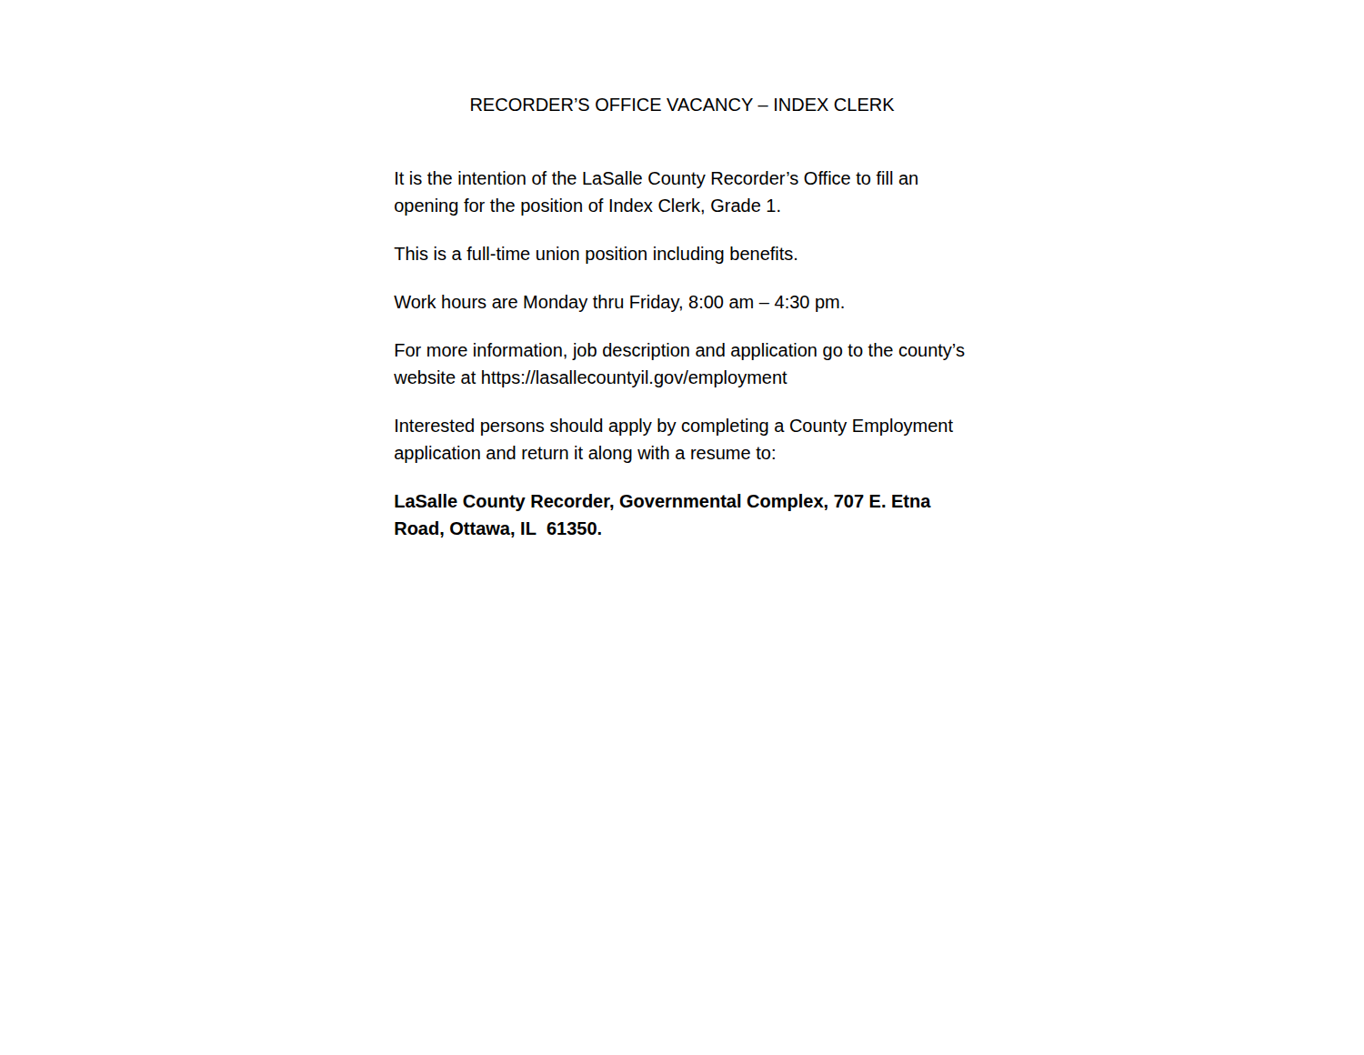RECORDER’S OFFICE VACANCY – INDEX CLERK
It is the intention of the LaSalle County Recorder’s Office to fill an opening for the position of Index Clerk, Grade 1.
This is a full-time union position including benefits.
Work hours are Monday thru Friday, 8:00 am – 4:30 pm.
For more information, job description and application go to the county’s website at https://lasallecountyil.gov/employment
Interested persons should apply by completing a County Employment application and return it along with a resume to:
LaSalle County Recorder, Governmental Complex, 707 E. Etna Road, Ottawa, IL 61350.